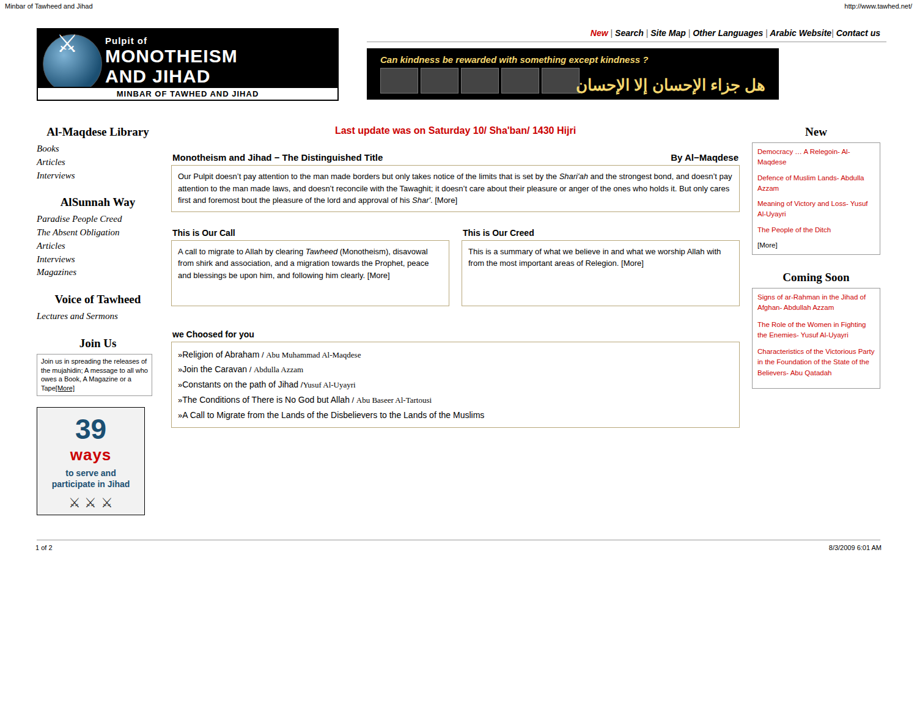Minbar of Tawheed and Jihad http://www.tawhed.net/
⚔
Pulpit of
MONOTHEISM
AND JIHAD
MINBAR OF TAWHED AND JIHAD
New | Search | Site Map | Other Languages | Arabic Website| Contact us
Can kindness be rewarded with something except kindness ?
هل جزاء الإحسان إلا الإحسان
Al-Maqdese Library
Books Articles Interviews
AlSunnah Way
Paradise People Creed The Absent Obligation Articles Interviews Magazines
Voice of Tawheed
Lectures and Sermons
Join Us
Join us in spreading the releases of the mujahidin; A message to all who owes a Book, A Magazine or a Tape[More]
39
ways
to serve and
participate in Jihad
⚔ ⚔ ⚔
Last update was on Saturday 10/ Sha'ban/ 1430 Hijri
Monotheism and Jihad − The Distinguished Title By Al−Maqdese
Our Pulpit doesn’t pay attention to the man made borders but only takes notice of the limits that is set by the Shari'ah and the strongest bond, and doesn’t pay attention to the man made laws, and doesn’t reconcile with the Tawaghit; it doesn’t care about their pleasure or anger of the ones who holds it. But only cares first and foremost bout the pleasure of the lord and approval of his Shar'. [More]
This is Our Call
A call to migrate to Allah by clearing Tawheed (Monotheism), disavowal from shirk and association, and a migration towards the Prophet, peace and blessings be upon him, and following him clearly. [More]
This is Our Creed
This is a summary of what we believe in and what we worship Allah with from the most important areas of Relegion. [More]
we Choosed for you
Religion of Abraham / Abu Muhammad Al-Maqdese
Join the Caravan / Abdulla Azzam
Constants on the path of Jihad /Yusuf Al-Uyayri
The Conditions of There is No God but Allah / Abu Baseer Al-Tartousi
A Call to Migrate from the Lands of the Disbelievers to the Lands of the Muslims
New
Democracy … A Relegoin- Al-Maqdese Defence of Muslim Lands- Abdulla Azzam Meaning of Victory and Loss- Yusuf Al-Uyayri The People of the Ditch [More]
Coming Soon
Signs of ar-Rahman in the Jihad of Afghan- Abdullah Azzam The Role of the Women in Fighting the Enemies- Yusuf Al-Uyayri Characteristics of the Victorious Party in the Foundation of the State of the Believers- Abu Qatadah
1 of 2 8/3/2009 6:01 AM